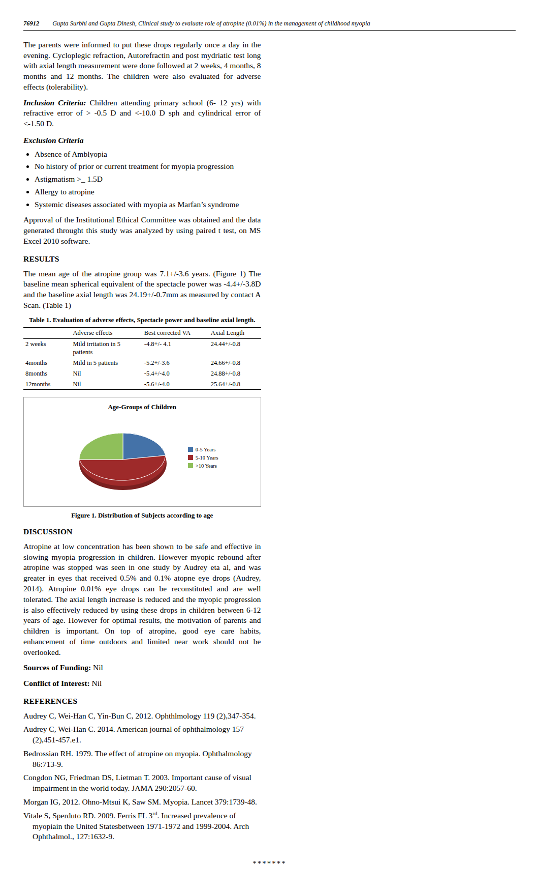76912 Gupta Surbhi and Gupta Dinesh, Clinical study to evaluate role of atropine (0.01%) in the management of childhood myopia
The parents were informed to put these drops regularly once a day in the evening. Cycloplegic refraction, Autorefractin and post mydriatic test long with axial length measurement were done followed at 2 weeks, 4 months, 8 months and 12 months. The children were also evaluated for adverse effects (tolerability).
Inclusion Criteria: Children attending primary school (6- 12 yrs) with refractive error of > -0.5 D and <-10.0 D sph and cylindrical error of <-1.50 D.
Exclusion Criteria
Absence of Amblyopia
No history of prior or current treatment for myopia progression
Astigmatism >_ 1.5D
Allergy to atropine
Systemic diseases associated with myopia as Marfan’s syndrome
Approval of the Institutional Ethical Committee was obtained and the data generated throught this study was analyzed by using paired t test, on MS Excel 2010 software.
RESULTS
The mean age of the atropine group was 7.1+/-3.6 years. (Figure 1) The baseline mean spherical equivalent of the spectacle power was -4.4+/-3.8D and the baseline axial length was 24.19+/-0.7mm as measured by contact A Scan. (Table 1)
Table 1. Evaluation of adverse effects, Spectacle power and baseline axial length.
| | Adverse effects | Best corrected VA | Axial Length |
| --- | --- | --- | --- |
| 2 weeks | Mild irritation in 5 patients | -4.8+/- 4.1 | 24.44+/-0.8 |
| 4months | Mild in 5 patients | -5.2+/-3.6 | 24.66+/-0.8 |
| 8months | Nil | -5.4+/-4.0 | 24.88+/-0.8 |
| 12months | Nil | -5.6+/-4.0 | 25.64+/-0.8 |
Age-Groups of Children
0-5 Years
5-10 Years
>10 Years
Figure 1. Distribution of Subjects according to age
DISCUSSION
Atropine at low concentration has been shown to be safe and effective in slowing myopia progression in children. However myopic rebound after atropine was stopped was seen in one study by Audrey eta al, and was greater in eyes that received 0.5% and 0.1% atopne eye drops (Audrey, 2014). Atropine 0.01% eye drops can be reconstituted and are well tolerated. The axial length increase is reduced and the myopic progression is also effectively reduced by using these drops in children between 6-12 years of age. However for optimal results, the motivation of parents and children is important. On top of atropine, good eye care habits, enhancement of time outdoors and limited near work should not be overlooked.
Sources of Funding: Nil
Conflict of Interest: Nil
REFERENCES
Audrey C, Wei-Han C, Yin-Bun C, 2012. Ophthlmology 119 (2),347-354.
Audrey C, Wei-Han C. 2014. American journal of ophthalmology 157 (2),451-457.e1.
Bedrossian RH. 1979. The effect of atropine on myopia. Ophthalmology 86:713-9.
Congdon NG, Friedman DS, Lietman T. 2003. Important cause of visual impairment in the world today. JAMA 290:2057-60.
Morgan IG, 2012. Ohno-Mtsui K, Saw SM. Myopia. Lancet 379:1739-48.
Vitale S, Sperduto RD. 2009. Ferris FL 3rd. Increased prevalence of myopiain the United Statesbetween 1971-1972 and 1999-2004. Arch Ophthalmol., 127:1632-9.
*******